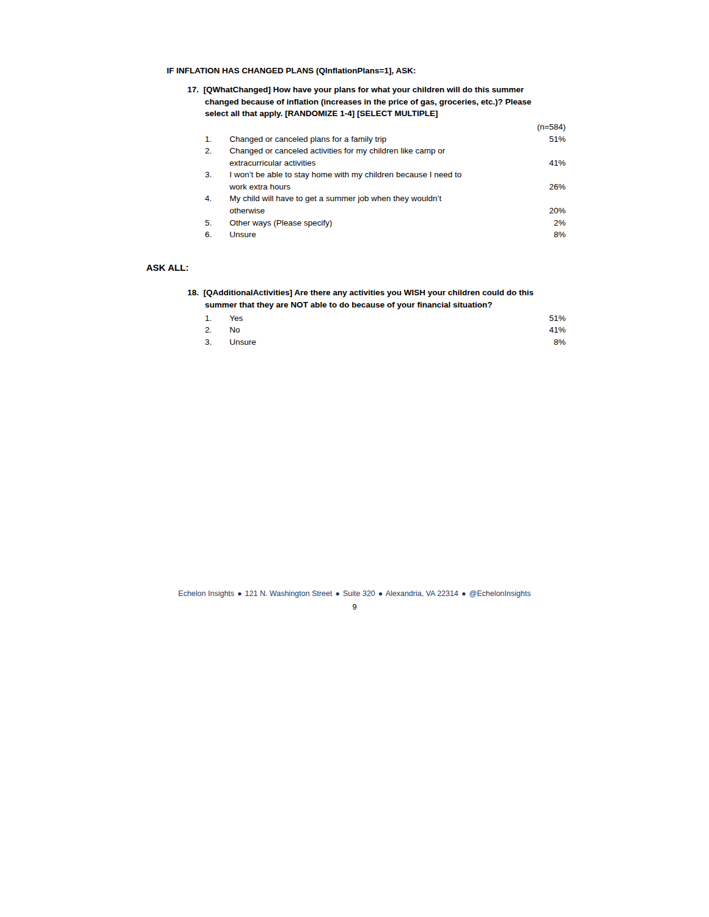IF INFLATION HAS CHANGED PLANS (QInflationPlans=1], ASK:
17. [QWhatChanged] How have your plans for what your children will do this summer changed because of inflation (increases in the price of gas, groceries, etc.)? Please select all that apply. [RANDOMIZE 1-4] [SELECT MULTIPLE]
| | | (n=584) |
| 1. | Changed or canceled plans for a family trip | 51% |
| 2. | Changed or canceled activities for my children like camp or extracurricular activities | 41% |
| 3. | I won’t be able to stay home with my children because I need to work extra hours | 26% |
| 4. | My child will have to get a summer job when they wouldn’t otherwise | 20% |
| 5. | Other ways (Please specify) | 2% |
| 6. | Unsure | 8% |
ASK ALL:
18. [QAdditionalActivities] Are there any activities you WISH your children could do this summer that they are NOT able to do because of your financial situation?
| 1. | Yes | 51% |
| 2. | No | 41% |
| 3. | Unsure | 8% |
Echelon Insights ● 121 N. Washington Street ● Suite 320 ● Alexandria, VA 22314 ● @EchelonInsights
9